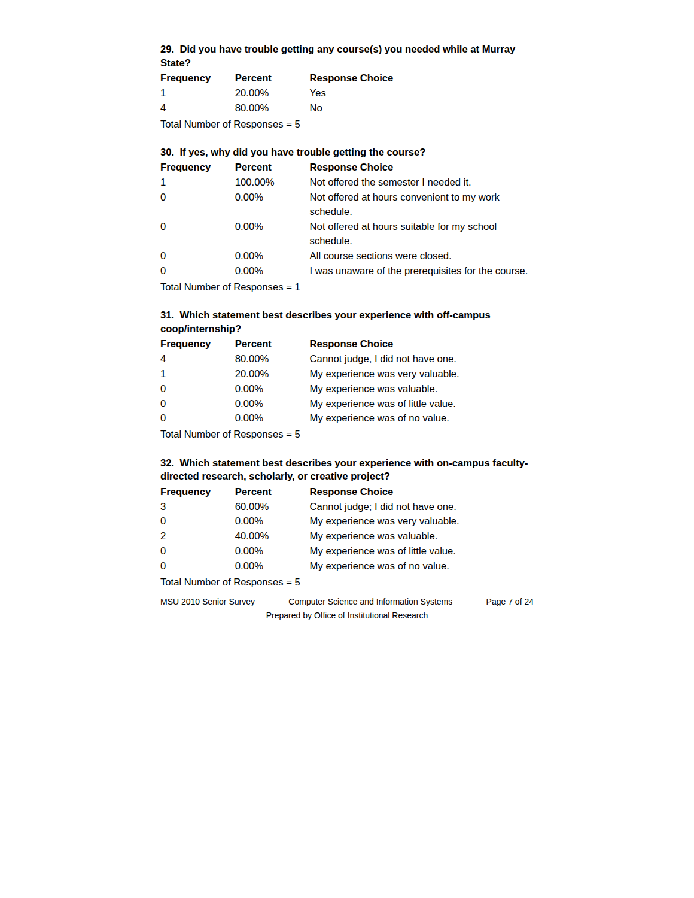29. Did you have trouble getting any course(s) you needed while at Murray State?
| Frequency | Percent | Response Choice |
| --- | --- | --- |
| 1 | 20.00% | Yes |
| 4 | 80.00% | No |
Total Number of Responses = 5
30. If yes, why did you have trouble getting the course?
| Frequency | Percent | Response Choice |
| --- | --- | --- |
| 1 | 100.00% | Not offered the semester I needed it. |
| 0 | 0.00% | Not offered at hours convenient to my work schedule. |
| 0 | 0.00% | Not offered at hours suitable for my school schedule. |
| 0 | 0.00% | All course sections were closed. |
| 0 | 0.00% | I was unaware of the prerequisites for the course. |
Total Number of Responses = 1
31. Which statement best describes your experience with off-campus coop/internship?
| Frequency | Percent | Response Choice |
| --- | --- | --- |
| 4 | 80.00% | Cannot judge, I did not have one. |
| 1 | 20.00% | My experience was very valuable. |
| 0 | 0.00% | My experience was valuable. |
| 0 | 0.00% | My experience was of little value. |
| 0 | 0.00% | My experience was of no value. |
Total Number of Responses = 5
32. Which statement best describes your experience with on-campus faculty-directed research, scholarly, or creative project?
| Frequency | Percent | Response Choice |
| --- | --- | --- |
| 3 | 60.00% | Cannot judge; I did not have one. |
| 0 | 0.00% | My experience was very valuable. |
| 2 | 40.00% | My experience was valuable. |
| 0 | 0.00% | My experience was of little value. |
| 0 | 0.00% | My experience was of no value. |
Total Number of Responses = 5
MSU 2010 Senior Survey
Computer Science and Information Systems
Page 7 of 24
Prepared by Office of Institutional Research